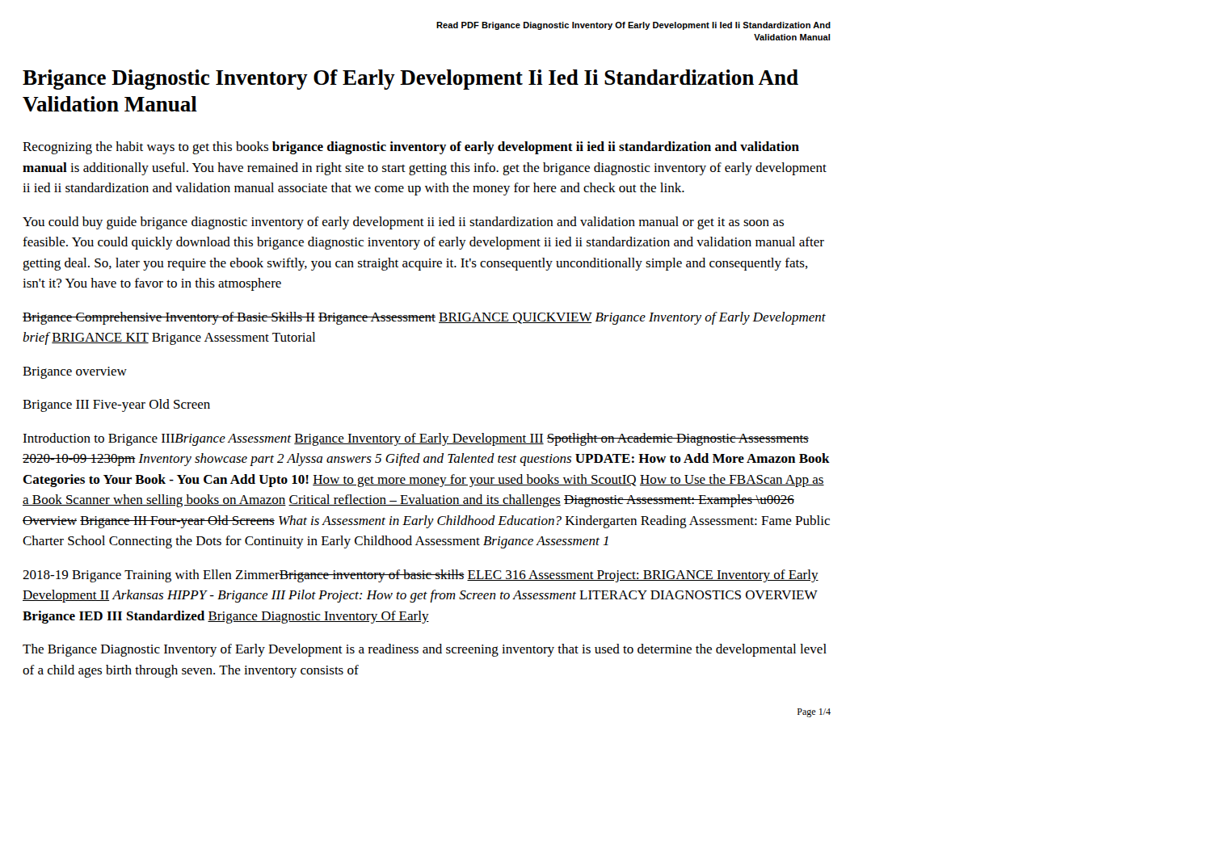Read PDF Brigance Diagnostic Inventory Of Early Development Ii Ied Ii Standardization And
Validation Manual
Brigance Diagnostic Inventory Of Early Development Ii Ied Ii Standardization And Validation Manual
Recognizing the habit ways to get this books brigance diagnostic inventory of early development ii ied ii standardization and validation manual is additionally useful. You have remained in right site to start getting this info. get the brigance diagnostic inventory of early development ii ied ii standardization and validation manual associate that we come up with the money for here and check out the link.
You could buy guide brigance diagnostic inventory of early development ii ied ii standardization and validation manual or get it as soon as feasible. You could quickly download this brigance diagnostic inventory of early development ii ied ii standardization and validation manual after getting deal. So, later you require the ebook swiftly, you can straight acquire it. It's consequently unconditionally simple and consequently fats, isn't it? You have to favor to in this atmosphere
Brigance Comprehensive Inventory of Basic Skills II Brigance Assessment BRIGANCE QUICKVIEW Brigance Inventory of Early Development brief BRIGANCE KIT Brigance Assessment Tutorial
Brigance overview
Brigance III Five-year Old Screen
Introduction to Brigance IIIBrigance Assessment Brigance Inventory of Early Development III Spotlight on Academic Diagnostic Assessments 2020-10-09 1230pm Inventory showcase part 2 Alyssa answers 5 Gifted and Talented test questions UPDATE: How to Add More Amazon Book Categories to Your Book - You Can Add Upto 10! How to get more money for your used books with ScoutIQ How to Use the FBAScan App as a Book Scanner when selling books on Amazon Critical reflection – Evaluation and its challenges Diagnostic Assessment: Examples \u0026 Overview Brigance III Four-year Old Screens What is Assessment in Early Childhood Education? Kindergarten Reading Assessment: Fame Public Charter School Connecting the Dots for Continuity in Early Childhood Assessment Brigance Assessment 1
2018-19 Brigance Training with Ellen ZimmerBrigance inventory of basic skills ELEC 316 Assessment Project: BRIGANCE Inventory of Early Development II Arkansas HIPPY - Brigance III Pilot Project: How to get from Screen to Assessment LITERACY DIAGNOSTICS OVERVIEW Brigance IED III Standardized Brigance Diagnostic Inventory Of Early
The Brigance Diagnostic Inventory of Early Development is a readiness and screening inventory that is used to determine the developmental level of a child ages birth through seven. The inventory consists of
Page 1/4